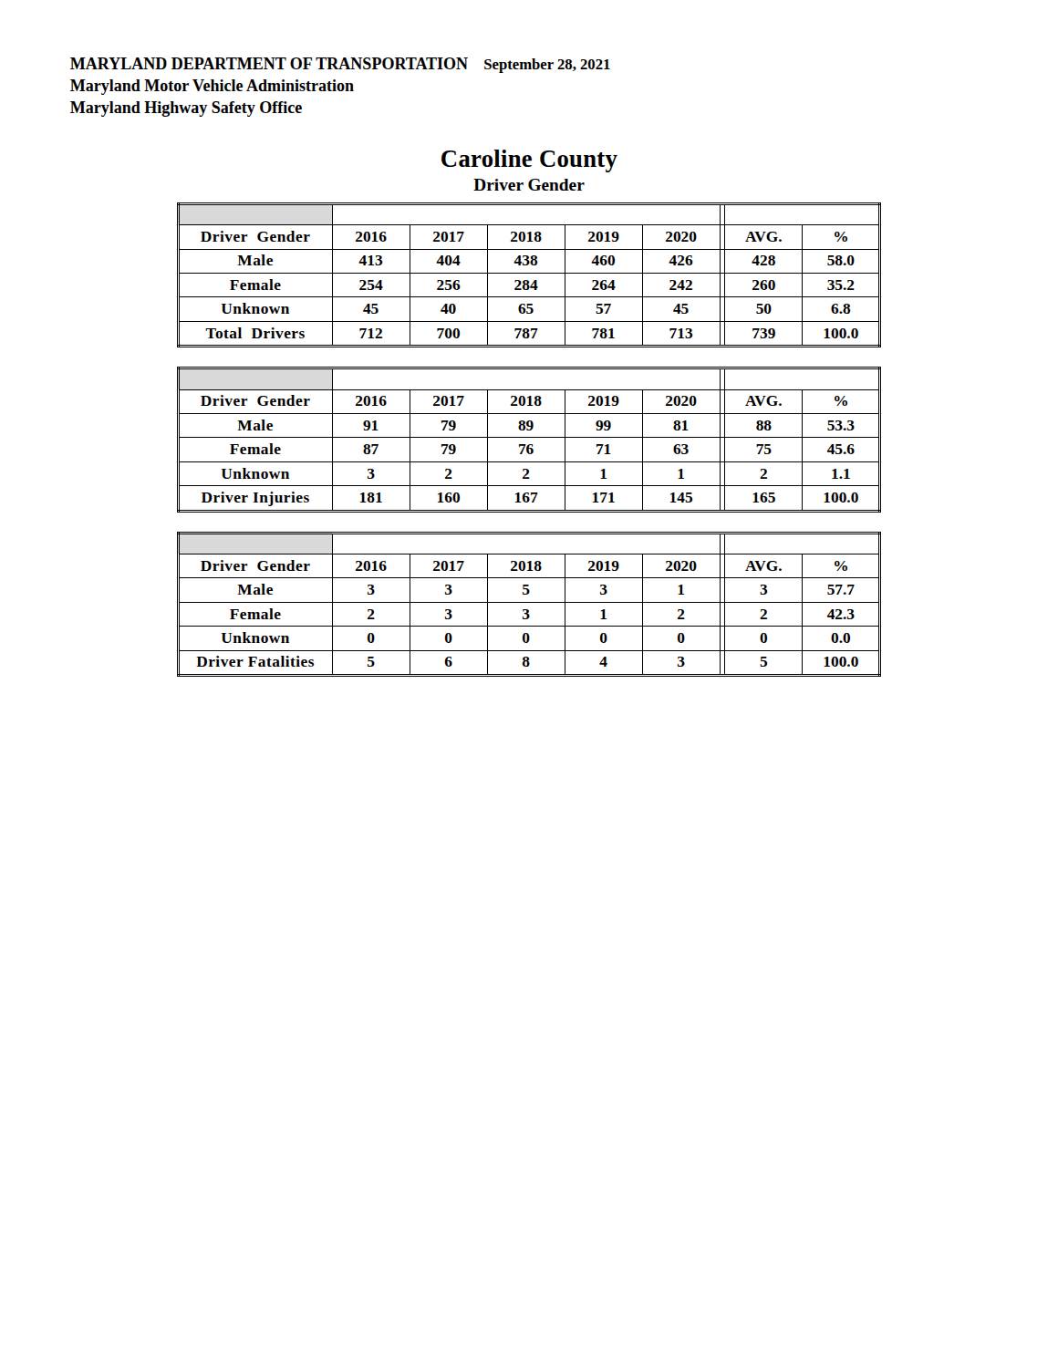MARYLAND DEPARTMENT OF TRANSPORTATIONSeptember 28, 2021
Maryland Motor Vehicle Administration
Maryland Highway Safety Office
Caroline County
Driver Gender
| Driver Gender | 2016 | 2017 | 2018 | 2019 | 2020 | | AVG. | % |
| Male | 413 | 404 | 438 | 460 | 426 | | 428 | 58.0 |
| Female | 254 | 256 | 284 | 264 | 242 | | 260 | 35.2 |
| Unknown | 45 | 40 | 65 | 57 | 45 | | 50 | 6.8 |
| Total Drivers | 712 | 700 | 787 | 781 | 713 | | 739 | 100.0 |
| Driver Gender | 2016 | 2017 | 2018 | 2019 | 2020 | | AVG. | % |
| Male | 91 | 79 | 89 | 99 | 81 | | 88 | 53.3 |
| Female | 87 | 79 | 76 | 71 | 63 | | 75 | 45.6 |
| Unknown | 3 | 2 | 2 | 1 | 1 | | 2 | 1.1 |
| Driver Injuries | 181 | 160 | 167 | 171 | 145 | | 165 | 100.0 |
| Driver Gender | 2016 | 2017 | 2018 | 2019 | 2020 | | AVG. | % |
| Male | 3 | 3 | 5 | 3 | 1 | | 3 | 57.7 |
| Female | 2 | 3 | 3 | 1 | 2 | | 2 | 42.3 |
| Unknown | 0 | 0 | 0 | 0 | 0 | | 0 | 0.0 |
| Driver Fatalities | 5 | 6 | 8 | 4 | 3 | | 5 | 100.0 |